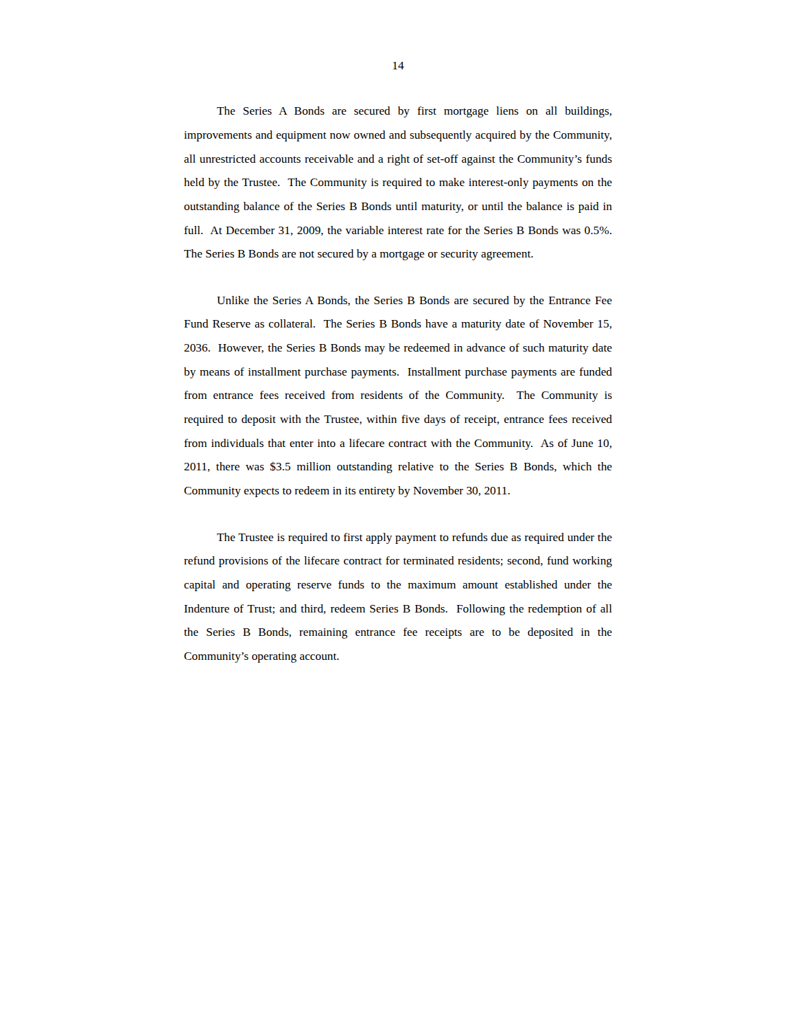14
The Series A Bonds are secured by first mortgage liens on all buildings, improvements and equipment now owned and subsequently acquired by the Community, all unrestricted accounts receivable and a right of set-off against the Community’s funds held by the Trustee. The Community is required to make interest-only payments on the outstanding balance of the Series B Bonds until maturity, or until the balance is paid in full. At December 31, 2009, the variable interest rate for the Series B Bonds was 0.5%. The Series B Bonds are not secured by a mortgage or security agreement.
Unlike the Series A Bonds, the Series B Bonds are secured by the Entrance Fee Fund Reserve as collateral. The Series B Bonds have a maturity date of November 15, 2036. However, the Series B Bonds may be redeemed in advance of such maturity date by means of installment purchase payments. Installment purchase payments are funded from entrance fees received from residents of the Community. The Community is required to deposit with the Trustee, within five days of receipt, entrance fees received from individuals that enter into a lifecare contract with the Community. As of June 10, 2011, there was $3.5 million outstanding relative to the Series B Bonds, which the Community expects to redeem in its entirety by November 30, 2011.
The Trustee is required to first apply payment to refunds due as required under the refund provisions of the lifecare contract for terminated residents; second, fund working capital and operating reserve funds to the maximum amount established under the Indenture of Trust; and third, redeem Series B Bonds. Following the redemption of all the Series B Bonds, remaining entrance fee receipts are to be deposited in the Community’s operating account.